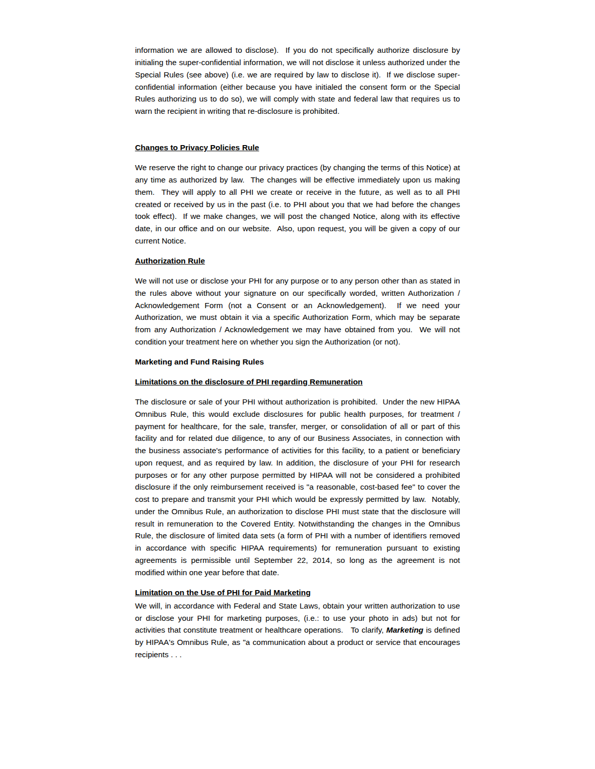information we are allowed to disclose). If you do not specifically authorize disclosure by initialing the super-confidential information, we will not disclose it unless authorized under the Special Rules (see above) (i.e. we are required by law to disclose it). If we disclose super-confidential information (either because you have initialed the consent form or the Special Rules authorizing us to do so), we will comply with state and federal law that requires us to warn the recipient in writing that re-disclosure is prohibited.
Changes to Privacy Policies Rule
We reserve the right to change our privacy practices (by changing the terms of this Notice) at any time as authorized by law. The changes will be effective immediately upon us making them. They will apply to all PHI we create or receive in the future, as well as to all PHI created or received by us in the past (i.e. to PHI about you that we had before the changes took effect). If we make changes, we will post the changed Notice, along with its effective date, in our office and on our website. Also, upon request, you will be given a copy of our current Notice.
Authorization Rule
We will not use or disclose your PHI for any purpose or to any person other than as stated in the rules above without your signature on our specifically worded, written Authorization / Acknowledgement Form (not a Consent or an Acknowledgement). If we need your Authorization, we must obtain it via a specific Authorization Form, which may be separate from any Authorization / Acknowledgement we may have obtained from you. We will not condition your treatment here on whether you sign the Authorization (or not).
Marketing and Fund Raising Rules
Limitations on the disclosure of PHI regarding Remuneration
The disclosure or sale of your PHI without authorization is prohibited. Under the new HIPAA Omnibus Rule, this would exclude disclosures for public health purposes, for treatment / payment for healthcare, for the sale, transfer, merger, or consolidation of all or part of this facility and for related due diligence, to any of our Business Associates, in connection with the business associate's performance of activities for this facility, to a patient or beneficiary upon request, and as required by law. In addition, the disclosure of your PHI for research purposes or for any other purpose permitted by HIPAA will not be considered a prohibited disclosure if the only reimbursement received is "a reasonable, cost-based fee" to cover the cost to prepare and transmit your PHI which would be expressly permitted by law. Notably, under the Omnibus Rule, an authorization to disclose PHI must state that the disclosure will result in remuneration to the Covered Entity. Notwithstanding the changes in the Omnibus Rule, the disclosure of limited data sets (a form of PHI with a number of identifiers removed in accordance with specific HIPAA requirements) for remuneration pursuant to existing agreements is permissible until September 22, 2014, so long as the agreement is not modified within one year before that date.
Limitation on the Use of PHI for Paid Marketing
We will, in accordance with Federal and State Laws, obtain your written authorization to use or disclose your PHI for marketing purposes, (i.e.: to use your photo in ads) but not for activities that constitute treatment or healthcare operations. To clarify, Marketing is defined by HIPAA's Omnibus Rule, as "a communication about a product or service that encourages recipients . . .